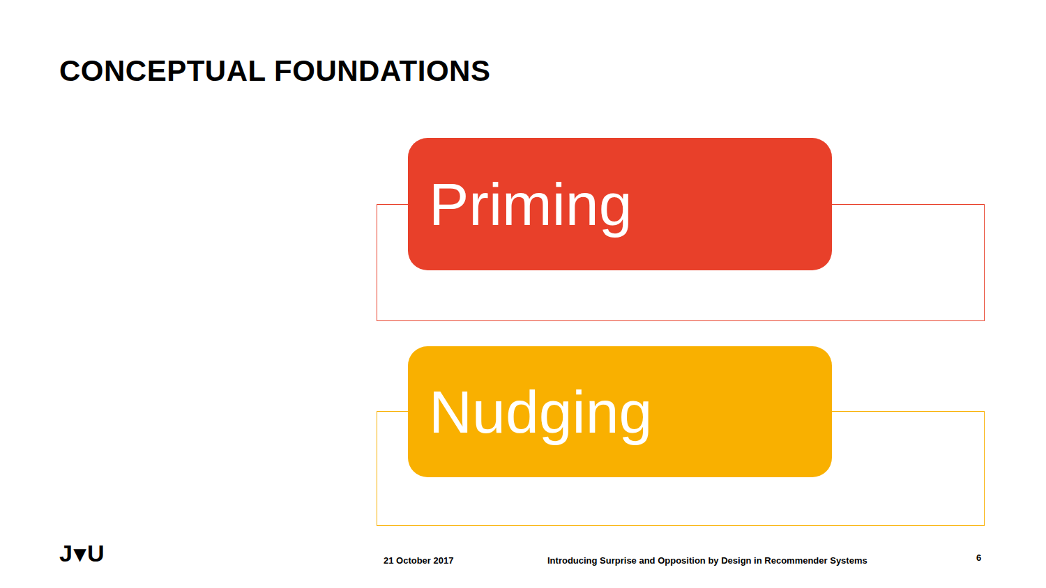CONCEPTUAL FOUNDATIONS
Priming
Nudging
J▾U
21 October 2017
Introducing Surprise and Opposition by Design in Recommender Systems
6